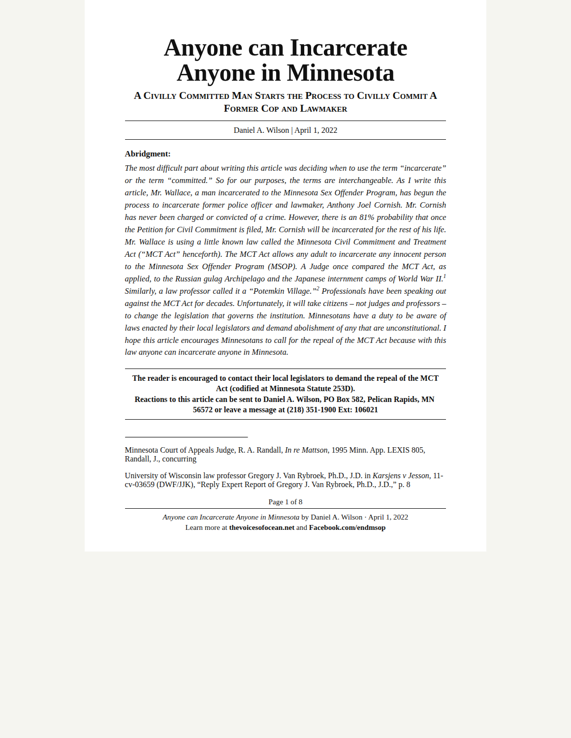Anyone can Incarcerate Anyone in Minnesota
A Civilly Committed Man Starts the Process to Civilly Commit A Former Cop and Lawmaker
Daniel A. Wilson | April 1, 2022
Abridgment:
The most difficult part about writing this article was deciding when to use the term “incarcerate” or the term “committed.” So for our purposes, the terms are interchangeable. As I write this article, Mr. Wallace, a man incarcerated to the Minnesota Sex Offender Program, has begun the process to incarcerate former police officer and lawmaker, Anthony Joel Cornish. Mr. Cornish has never been charged or convicted of a crime. However, there is an 81% probability that once the Petition for Civil Commitment is filed, Mr. Cornish will be incarcerated for the rest of his life. Mr. Wallace is using a little known law called the Minnesota Civil Commitment and Treatment Act (“MCT Act” henceforth). The MCT Act allows any adult to incarcerate any innocent person to the Minnesota Sex Offender Program (MSOP). A Judge once compared the MCT Act, as applied, to the Russian gulag Archipelago and the Japanese internment camps of World War II.1 Similarly, a law professor called it a “Potemkin Village.”2 Professionals have been speaking out against the MCT Act for decades. Unfortunately, it will take citizens – not judges and professors – to change the legislation that governs the institution. Minnesotans have a duty to be aware of laws enacted by their local legislators and demand abolishment of any that are unconstitutional. I hope this article encourages Minnesotans to call for the repeal of the MCT Act because with this law anyone can incarcerate anyone in Minnesota.
The reader is encouraged to contact their local legislators to demand the repeal of the MCT Act (codified at Minnesota Statute 253D).
Reactions to this article can be sent to Daniel A. Wilson, PO Box 582, Pelican Rapids, MN 56572 or leave a message at (218) 351-1900 Ext: 106021
Minnesota Court of Appeals Judge, R. A. Randall, In re Mattson, 1995 Minn. App. LEXIS 805, Randall, J., concurring
University of Wisconsin law professor Gregory J. Van Rybroek, Ph.D., J.D. in Karsjens v Jesson, 11-cv-03659 (DWF/JJK), “Reply Expert Report of Gregory J. Van Rybroek, Ph.D., J.D.,” p. 8
Page 1 of 8
Anyone can Incarcerate Anyone in Minnesota by Daniel A. Wilson · April 1, 2022
Learn more at thevoicesofocean.net and Facebook.com/endmsop